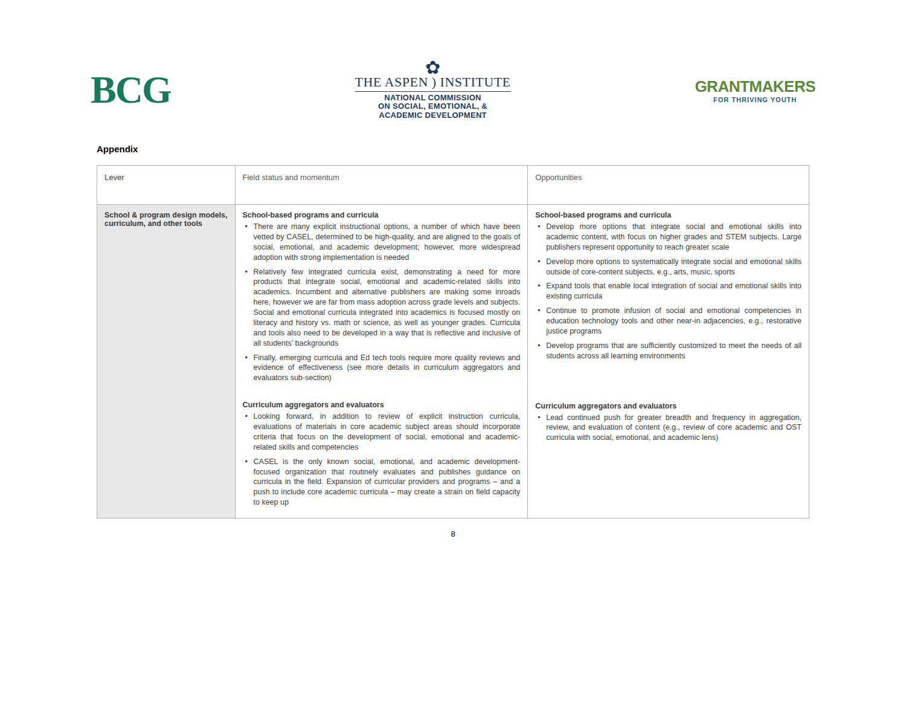BCG
✿
THE ASPEN ) INSTITUTE
NATIONAL COMMISSION
ON SOCIAL, EMOTIONAL, &
ACADEMIC DEVELOPMENT
GRANTMAKERS
FOR THRIVING YOUTH
Appendix
| Lever | Field status and momentum | Opportunities |
| --- | --- | --- |
| School & program design models, curriculum, and other tools | School-based programs and curricula There are many explicit instructional options, a number of which have been vetted by CASEL, determined to be high-quality, and are aligned to the goals of social, emotional, and academic development; however, more widespread adoption with strong implementation is needed Relatively few integrated curricula exist, demonstrating a need for more products that integrate social, emotional and academic-related skills into academics. Incumbent and alternative publishers are making some inroads here, however we are far from mass adoption across grade levels and subjects. Social and emotional curricula integrated into academics is focused mostly on literacy and history vs. math or science, as well as younger grades. Curricula and tools also need to be developed in a way that is reflective and inclusive of all students' backgrounds Finally, emerging curricula and Ed tech tools require more quality reviews and evidence of effectiveness (see more details in curriculum aggregators and evaluators sub-section) Curriculum aggregators and evaluators Looking forward, in addition to review of explicit instruction curricula, evaluations of materials in core academic subject areas should incorporate criteria that focus on the development of social, emotional and academic-related skills and competencies CASEL is the only known social, emotional, and academic development-focused organization that routinely evaluates and publishes guidance on curricula in the field. Expansion of curricular providers and programs – and a push to include core academic curricula – may create a strain on field capacity to keep up | School-based programs and curricula Develop more options that integrate social and emotional skills into academic content, with focus on higher grades and STEM subjects. Large publishers represent opportunity to reach greater scale Develop more options to systematically integrate social and emotional skills outside of core-content subjects, e.g., arts, music, sports Expand tools that enable local integration of social and emotional skills into existing curricula Continue to promote infusion of social and emotional competencies in education technology tools and other near-in adjacencies, e.g., restorative justice programs Develop programs that are sufficiently customized to meet the needs of all students across all learning environments Curriculum aggregators and evaluators Lead continued push for greater breadth and frequency in aggregation, review, and evaluation of content (e.g., review of core academic and OST curricula with social, emotional, and academic lens) |
8